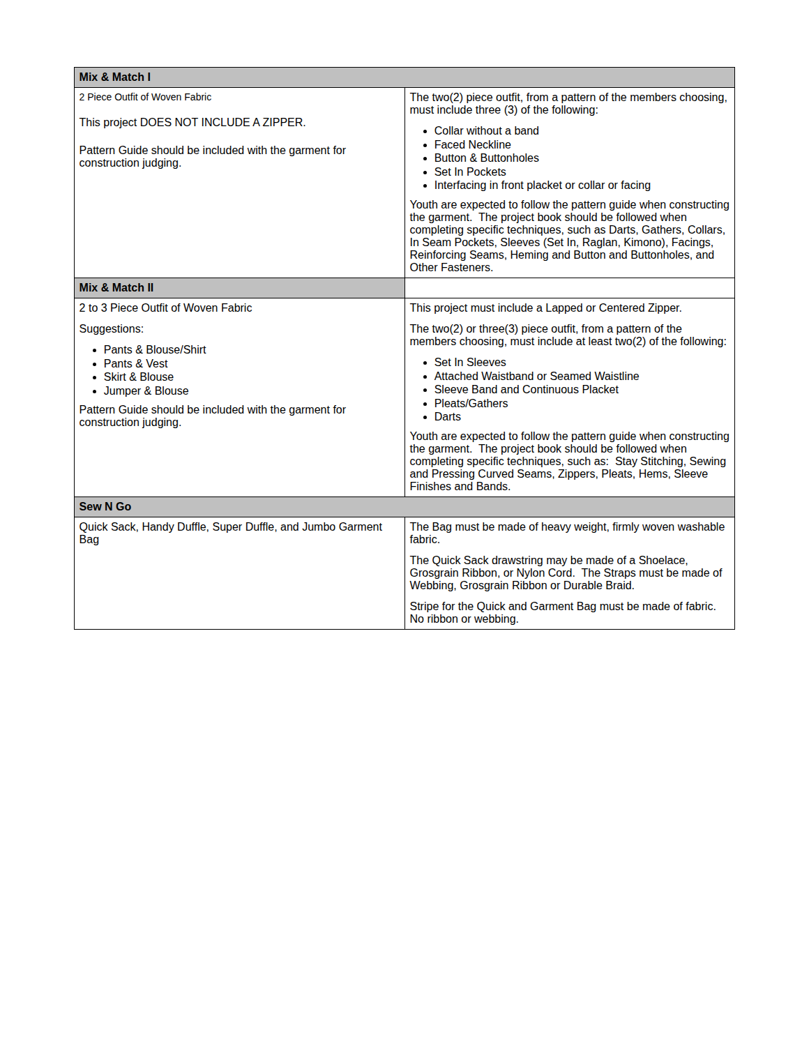| Mix & Match I |
| 2 Piece Outfit of Woven Fabric This project DOES NOT INCLUDE A ZIPPER. Pattern Guide should be included with the garment for construction judging. | The two(2) piece outfit, from a pattern of the members choosing, must include three (3) of the following: Collar without a band Faced Neckline Button & Buttonholes Set In Pockets Interfacing in front placket or collar or facing Youth are expected to follow the pattern guide when constructing the garment. The project book should be followed when completing specific techniques, such as Darts, Gathers, Collars, In Seam Pockets, Sleeves (Set In, Raglan, Kimono), Facings, Reinforcing Seams, Heming and Button and Buttonholes, and Other Fasteners. |
| Mix & Match II | |
| 2 to 3 Piece Outfit of Woven Fabric Suggestions: Pants & Blouse/Shirt Pants & Vest Skirt & Blouse Jumper & Blouse Pattern Guide should be included with the garment for construction judging. | This project must include a Lapped or Centered Zipper. The two(2) or three(3) piece outfit, from a pattern of the members choosing, must include at least two(2) of the following: Set In Sleeves Attached Waistband or Seamed Waistline Sleeve Band and Continuous Placket Pleats/Gathers Darts Youth are expected to follow the pattern guide when constructing the garment. The project book should be followed when completing specific techniques, such as: Stay Stitching, Sewing and Pressing Curved Seams, Zippers, Pleats, Hems, Sleeve Finishes and Bands. |
| Sew N Go |
| Quick Sack, Handy Duffle, Super Duffle, and Jumbo Garment Bag | The Bag must be made of heavy weight, firmly woven washable fabric. The Quick Sack drawstring may be made of a Shoelace, Grosgrain Ribbon, or Nylon Cord. The Straps must be made of Webbing, Grosgrain Ribbon or Durable Braid. Stripe for the Quick and Garment Bag must be made of fabric. No ribbon or webbing. |